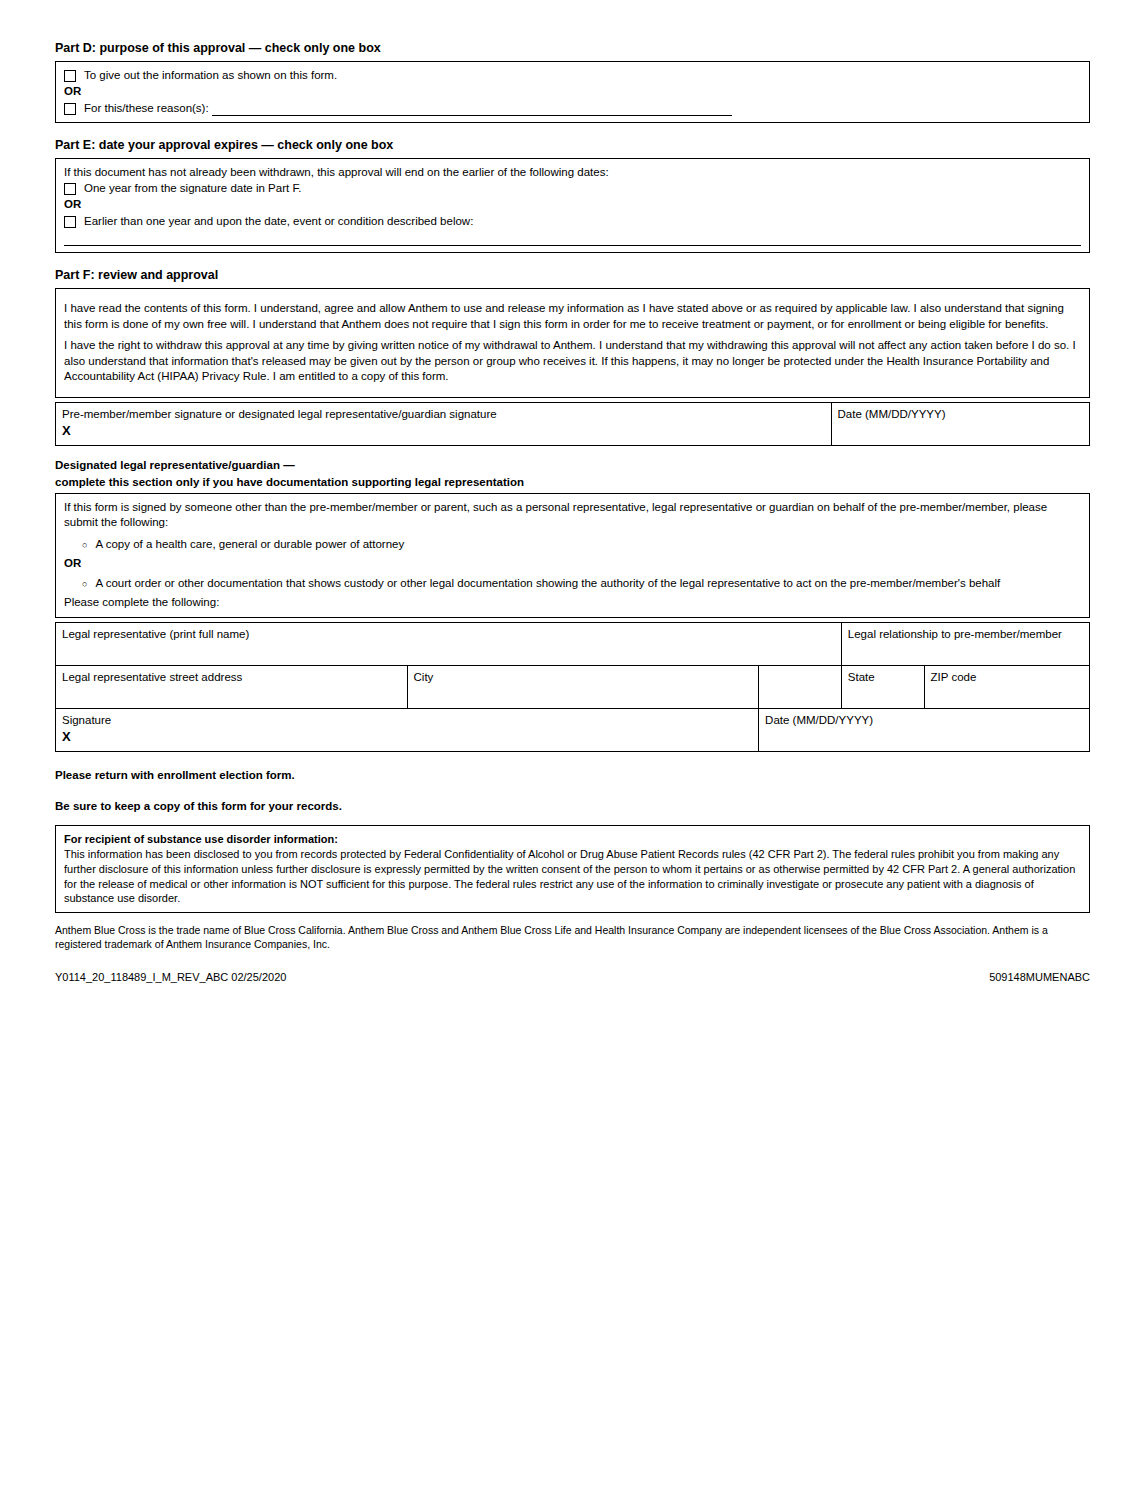Part D: purpose of this approval — check only one box
To give out the information as shown on this form.
OR
For this/these reason(s):
Part E: date your approval expires — check only one box
If this document has not already been withdrawn, this approval will end on the earlier of the following dates:
One year from the signature date in Part F.
OR
Earlier than one year and upon the date, event or condition described below:
Part F: review and approval
I have read the contents of this form. I understand, agree and allow Anthem to use and release my information as I have stated above or as required by applicable law. I also understand that signing this form is done of my own free will. I understand that Anthem does not require that I sign this form in order for me to receive treatment or payment, or for enrollment or being eligible for benefits.
I have the right to withdraw this approval at any time by giving written notice of my withdrawal to Anthem. I understand that my withdrawing this approval will not affect any action taken before I do so. I also understand that information that's released may be given out by the person or group who receives it. If this happens, it may no longer be protected under the Health Insurance Portability and Accountability Act (HIPAA) Privacy Rule. I am entitled to a copy of this form.
| Pre-member/member signature or designated legal representative/guardian signature X | Date (MM/DD/YYYY) |
Designated legal representative/guardian —
complete this section only if you have documentation supporting legal representation
If this form is signed by someone other than the pre-member/member or parent, such as a personal representative, legal representative or guardian on behalf of the pre-member/member, please submit the following:
A copy of a health care, general or durable power of attorney
OR
A court order or other documentation that shows custody or other legal documentation showing the authority of the legal representative to act on the pre-member/member's behalf
Please complete the following:
| Legal representative (print full name) | Legal relationship to pre-member/member |
| Legal representative street address | City | | State | ZIP code |
| Signature X | Date (MM/DD/YYYY) |
Please return with enrollment election form.
Be sure to keep a copy of this form for your records.
For recipient of substance use disorder information:
This information has been disclosed to you from records protected by Federal Confidentiality of Alcohol or Drug Abuse Patient Records rules (42 CFR Part 2). The federal rules prohibit you from making any further disclosure of this information unless further disclosure is expressly permitted by the written consent of the person to whom it pertains or as otherwise permitted by 42 CFR Part 2. A general authorization for the release of medical or other information is NOT sufficient for this purpose. The federal rules restrict any use of the information to criminally investigate or prosecute any patient with a diagnosis of substance use disorder.
Anthem Blue Cross is the trade name of Blue Cross California. Anthem Blue Cross and Anthem Blue Cross Life and Health Insurance Company are independent licensees of the Blue Cross Association. Anthem is a registered trademark of Anthem Insurance Companies, Inc.
Y0114_20_118489_I_M_REV_ABC 02/25/2020 509148MUMENABC